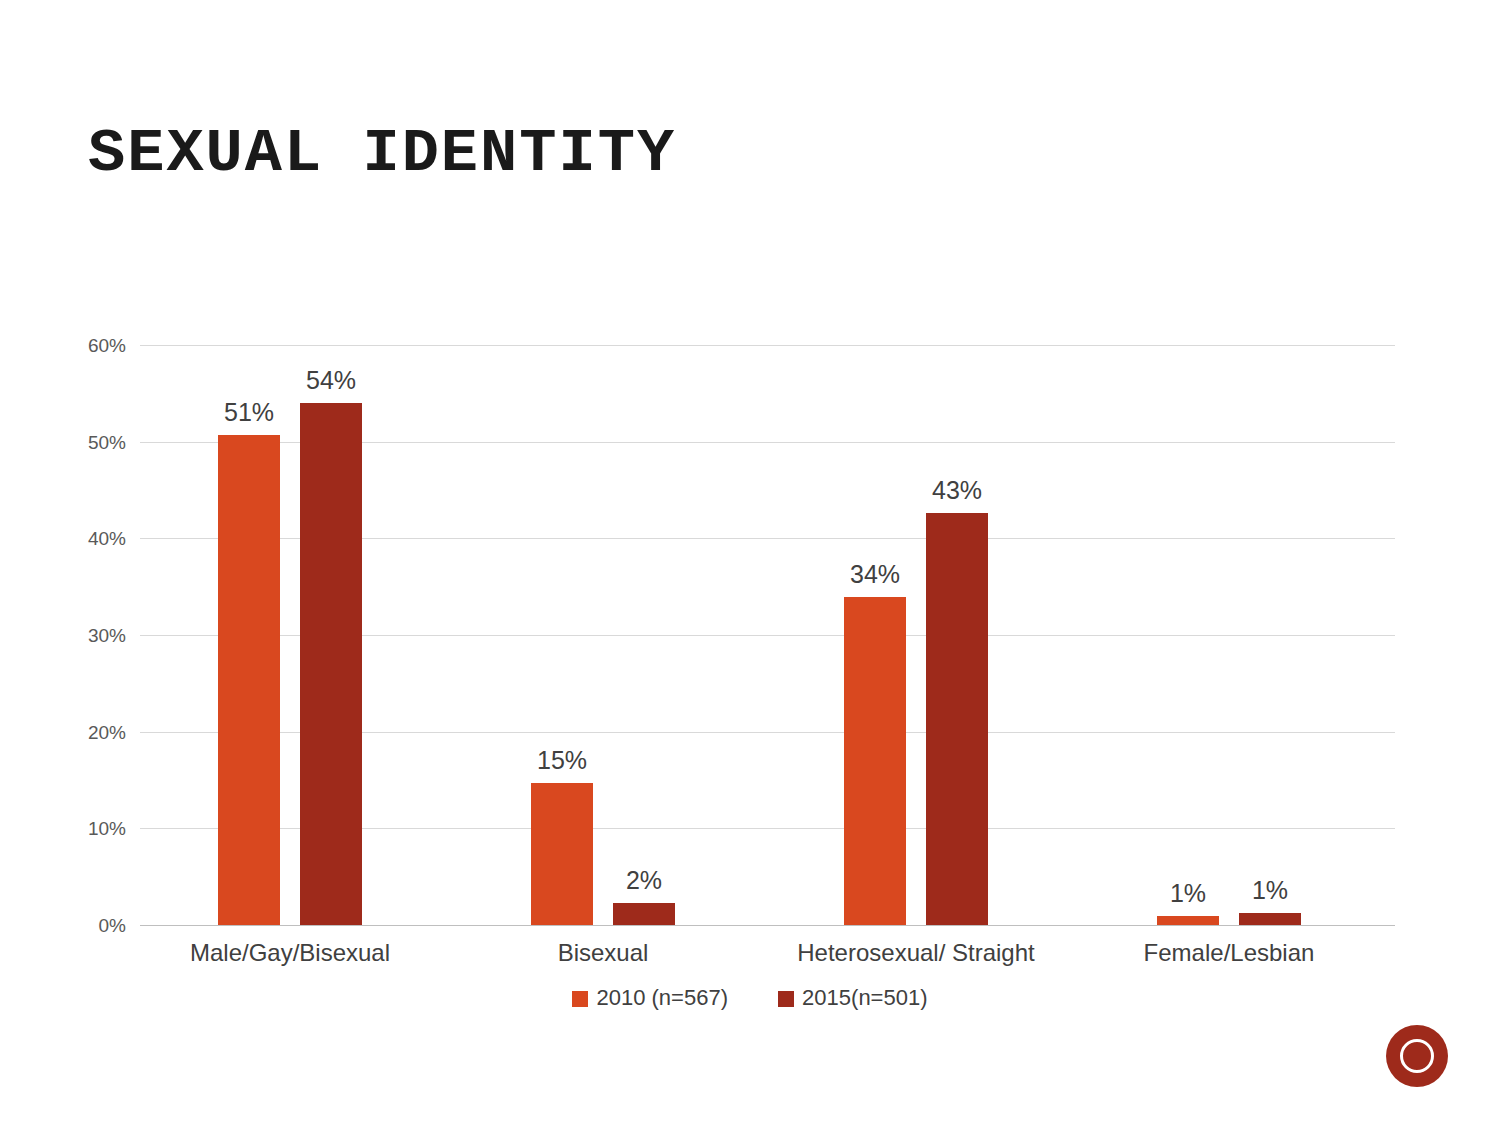Sexual Identity
60%
50%
40%
30%
20%
10%
0%
51%
54%
Male/Gay/Bisexual
15%
2%
Bisexual
34%
43%
Heterosexual/ Straight
1%
1%
Female/Lesbian
2010 (n=567) 2015(n=501)